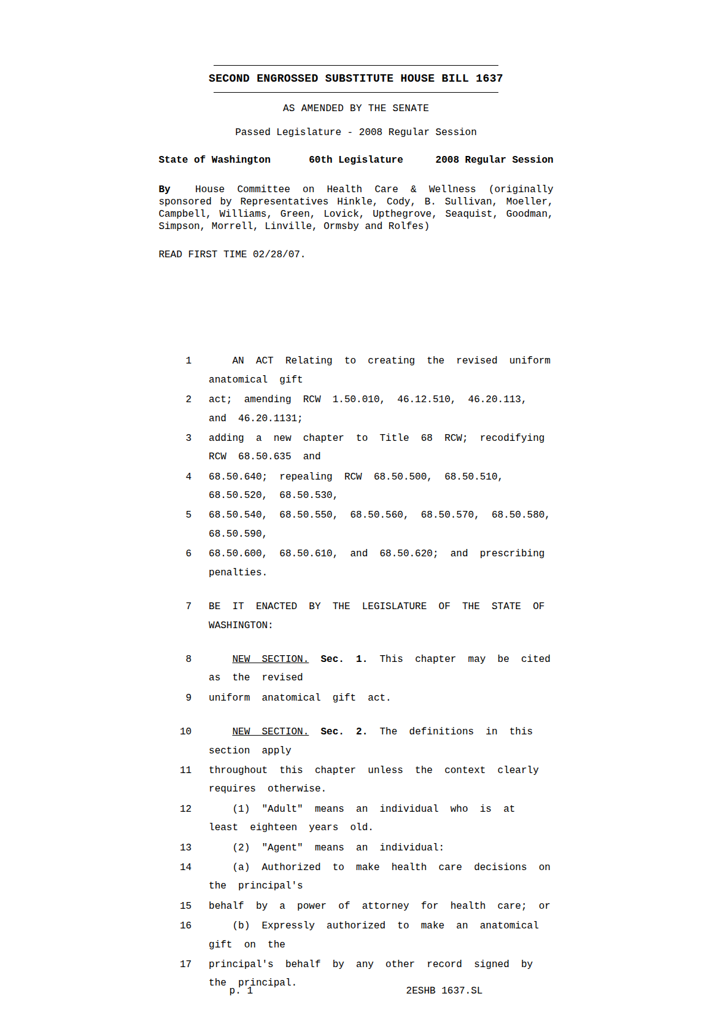SECOND ENGROSSED SUBSTITUTE HOUSE BILL 1637
AS AMENDED BY THE SENATE
Passed Legislature - 2008 Regular Session
| State of Washington | 60th Legislature | 2008 Regular Session |
By House Committee on Health Care & Wellness (originally sponsored by Representatives Hinkle, Cody, B. Sullivan, Moeller, Campbell, Williams, Green, Lovick, Upthegrove, Seaquist, Goodman, Simpson, Morrell, Linville, Ormsby and Rolfes)
READ FIRST TIME 02/28/07.
| 1 | AN ACT Relating to creating the revised uniform anatomical gift |
| 2 | act; amending RCW 1.50.010, 46.12.510, 46.20.113, and 46.20.1131; |
| 3 | adding a new chapter to Title 68 RCW; recodifying RCW 68.50.635 and |
| 4 | 68.50.640; repealing RCW 68.50.500, 68.50.510, 68.50.520, 68.50.530, |
| 5 | 68.50.540, 68.50.550, 68.50.560, 68.50.570, 68.50.580, 68.50.590, |
| 6 | 68.50.600, 68.50.610, and 68.50.620; and prescribing penalties. |
| 7 | BE IT ENACTED BY THE LEGISLATURE OF THE STATE OF WASHINGTON: |
| 8 | NEW SECTION. Sec. 1. This chapter may be cited as the revised |
| 9 | uniform anatomical gift act. |
| 10 | NEW SECTION. Sec. 2. The definitions in this section apply |
| 11 | throughout this chapter unless the context clearly requires otherwise. |
| 12 | (1) "Adult" means an individual who is at least eighteen years old. |
| 13 | (2) "Agent" means an individual: |
| 14 | (a) Authorized to make health care decisions on the principal's |
| 15 | behalf by a power of attorney for health care; or |
| 16 | (b) Expressly authorized to make an anatomical gift on the |
| 17 | principal's behalf by any other record signed by the principal. |
p. 1 2ESHB 1637.SL